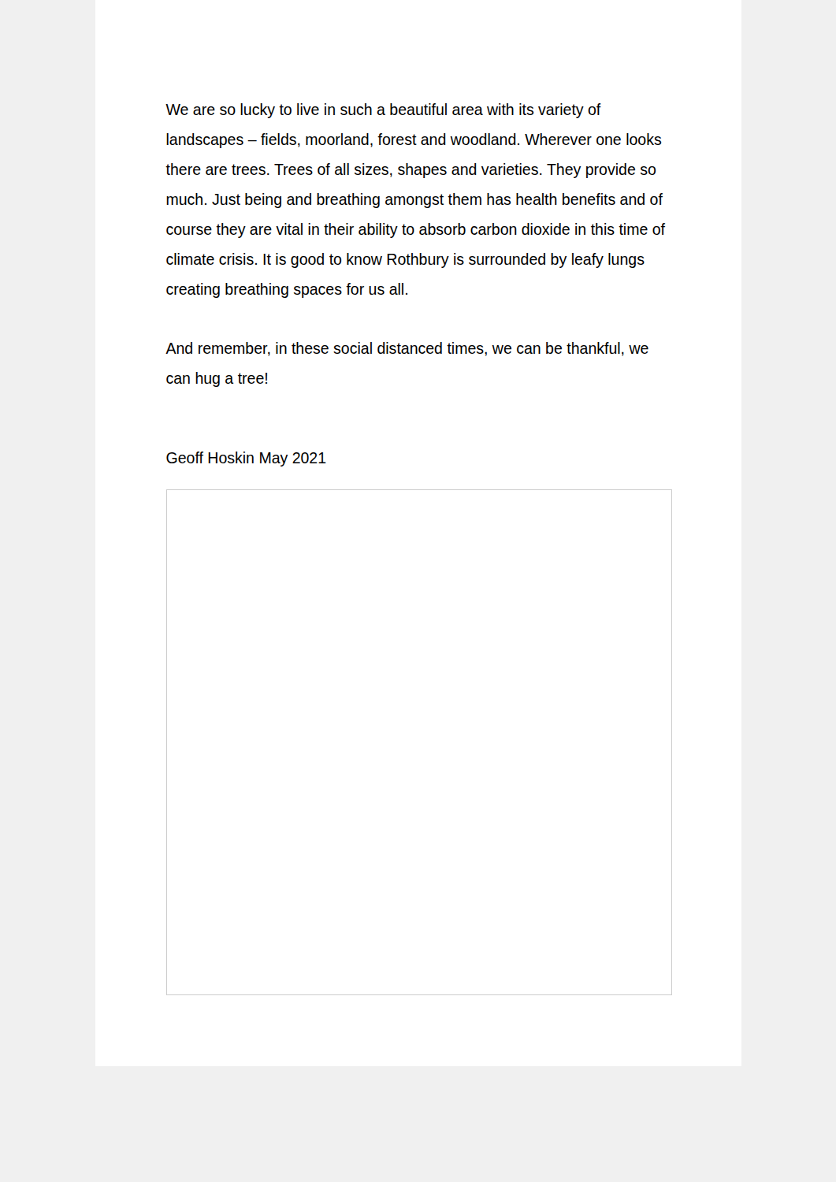We are so lucky to live in such a beautiful area with its variety of landscapes – fields, moorland, forest and woodland. Wherever one looks there are trees. Trees of all sizes, shapes and varieties. They provide so much. Just being and breathing amongst them has health benefits and of course they are vital in their ability to absorb carbon dioxide in this time of climate crisis. It is good to know Rothbury is surrounded by leafy lungs creating breathing spaces for us all.
And remember, in these social distanced times, we can be thankful, we can hug a tree!
Geoff Hoskin May 2021